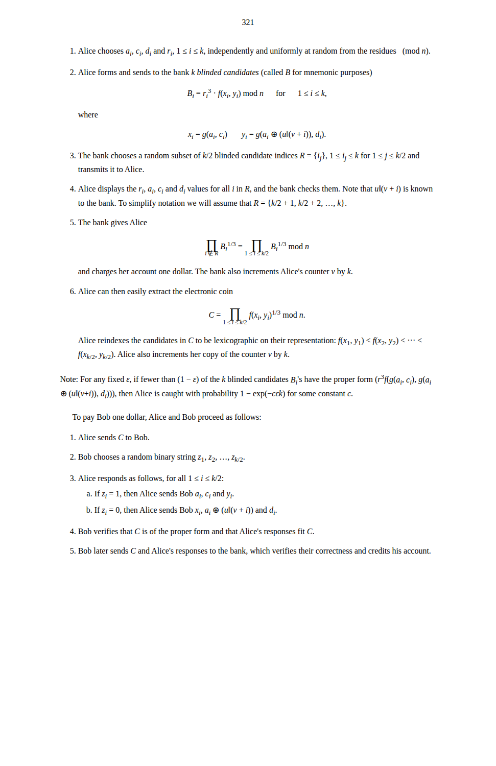321
Alice chooses ai, ci, di and ri, 1 ≤ i ≤ k, independently and uniformly at random from the residues (mod n).
Alice forms and sends to the bank k blinded candidates (called B for mnemonic purposes)
Bi = ri3 · f(xi, yi) mod n for 1 ≤ i ≤ k,
where
xi = g(ai, ci) yi = g(ai ⊕ (u‖(v + i)), di).
The bank chooses a random subset of k/2 blinded candidate indices R = {ij}, 1 ≤ ij ≤ k for 1 ≤ j ≤ k/2 and transmits it to Alice.
Alice displays the ri, ai, ci and di values for all i in R, and the bank checks them. Note that u‖(v + i) is known to the bank. To simplify notation we will assume that R = {k/2 + 1, k/2 + 2, …, k}.
The bank gives Alice
∏i ∉ R Bi1/3 = ∏1 ≤ i ≤ k/2 Bi1/3 mod n
and charges her account one dollar. The bank also increments Alice's counter v by k.
Alice can then easily extract the electronic coin
C = ∏1 ≤ i ≤ k/2 f(xi, yi)1/3 mod n.
Alice reindexes the candidates in C to be lexicographic on their representation: f(x1, y1) < f(x2, y2) < ··· < f(xk/2, yk/2). Alice also increments her copy of the counter v by k.
Note: For any fixed ε, if fewer than (1 − ε) of the k blinded candidates Bi's have the proper form (r3f(g(ai, ci), g(ai ⊕ (u‖(v+i)), di))), then Alice is caught with probability 1 − exp(−cεk) for some constant c.
To pay Bob one dollar, Alice and Bob proceed as follows:
Alice sends C to Bob.
Bob chooses a random binary string z1, z2, …, zk/2.
Alice responds as follows, for all 1 ≤ i ≤ k/2:
If zi = 1, then Alice sends Bob ai, ci and yi.
If zi = 0, then Alice sends Bob xi, ai ⊕ (u‖(v + i)) and di.
Bob verifies that C is of the proper form and that Alice's responses fit C.
Bob later sends C and Alice's responses to the bank, which verifies their correctness and credits his account.